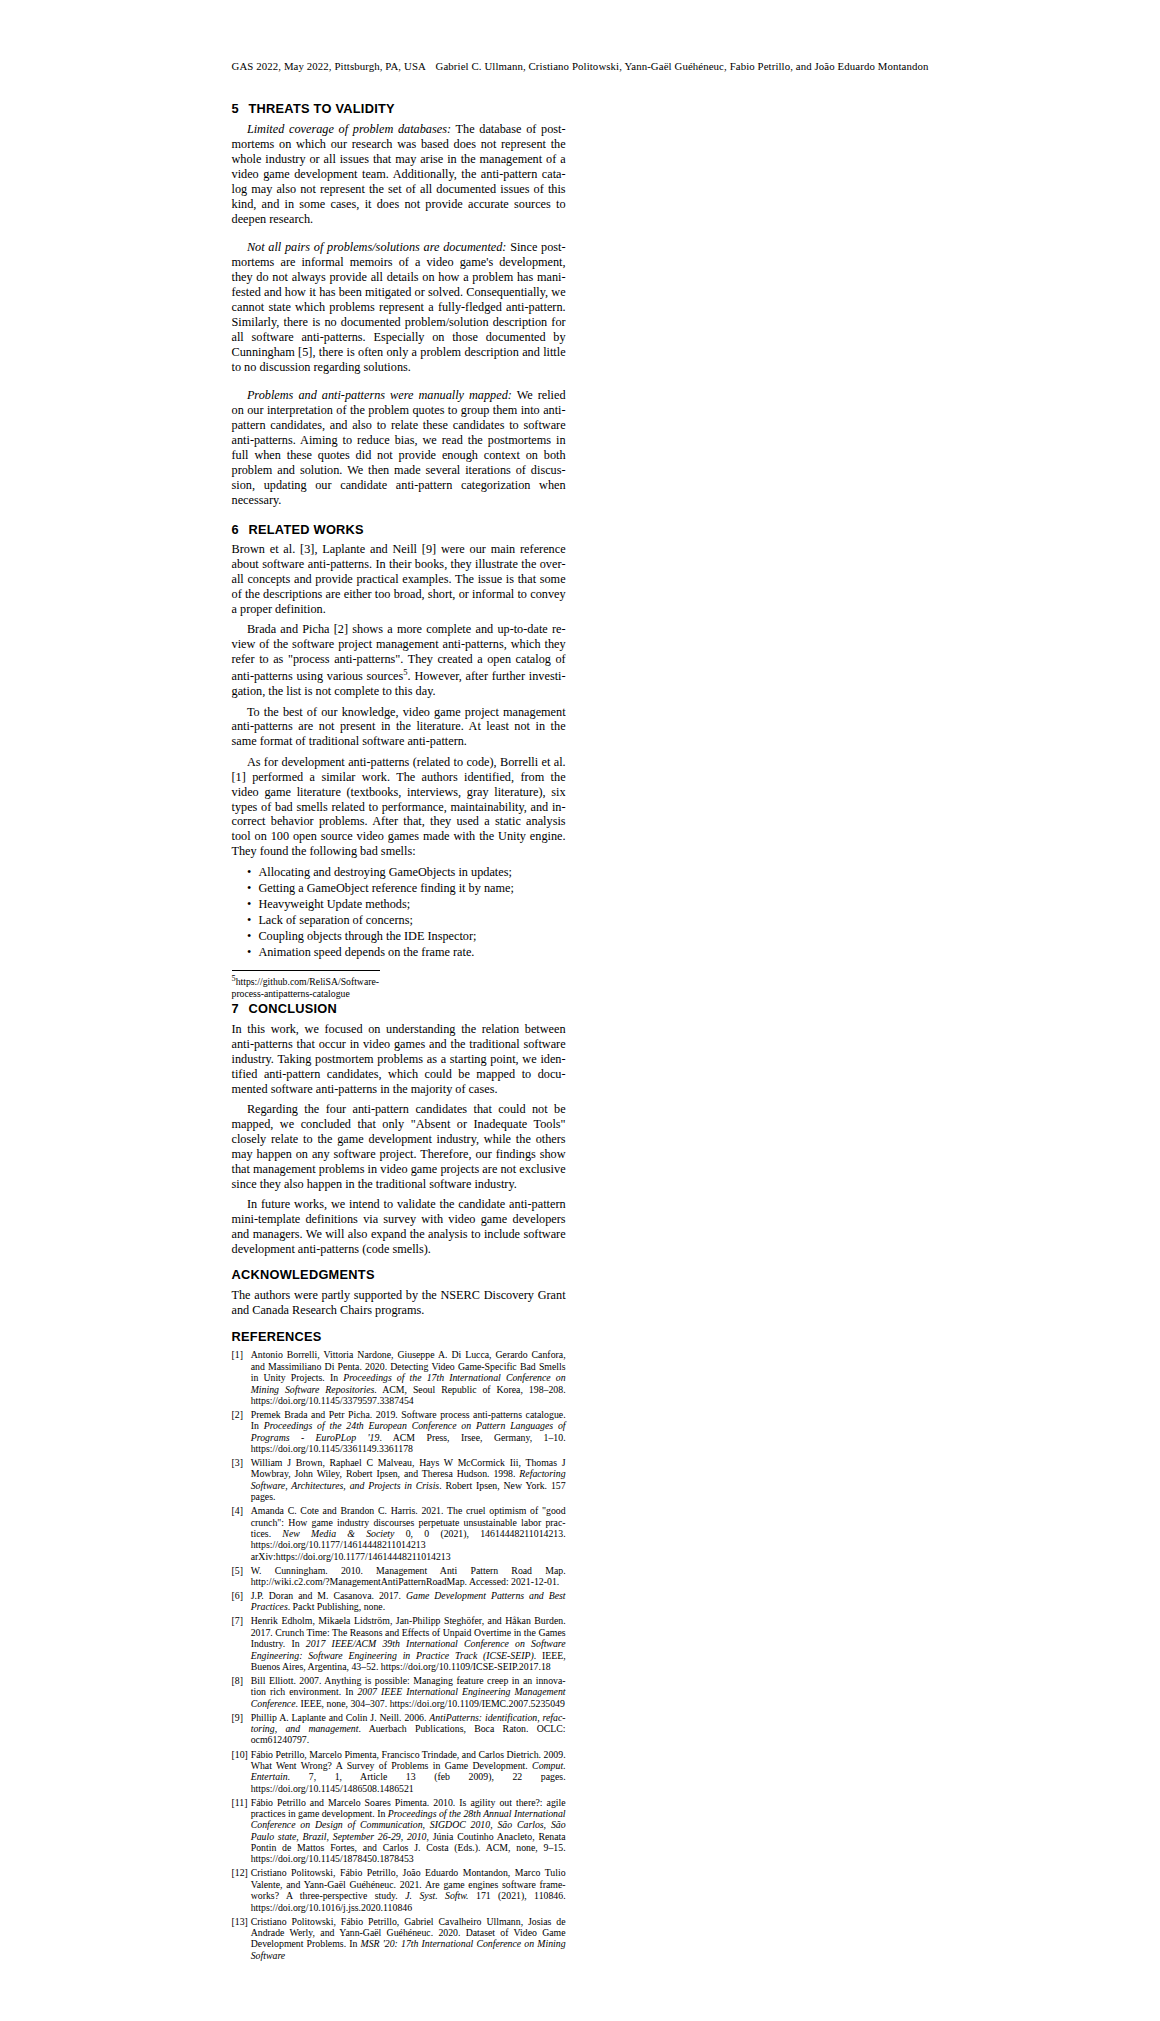GAS 2022, May 2022, Pittsburgh, PA, USA
Gabriel C. Ullmann, Cristiano Politowski, Yann-Gaël Guéhéneuc, Fabio Petrillo, and João Eduardo Montandon
5 THREATS TO VALIDITY
Limited coverage of problem databases: The database of postmortems on which our research was based does not represent the whole industry or all issues that may arise in the management of a video game development team. Additionally, the anti-pattern catalog may also not represent the set of all documented issues of this kind, and in some cases, it does not provide accurate sources to deepen research.
Not all pairs of problems/solutions are documented: Since postmortems are informal memoirs of a video game's development, they do not always provide all details on how a problem has manifested and how it has been mitigated or solved. Consequentially, we cannot state which problems represent a fully-fledged anti-pattern. Similarly, there is no documented problem/solution description for all software anti-patterns. Especially on those documented by Cunningham [5], there is often only a problem description and little to no discussion regarding solutions.
Problems and anti-patterns were manually mapped: We relied on our interpretation of the problem quotes to group them into anti-pattern candidates, and also to relate these candidates to software anti-patterns. Aiming to reduce bias, we read the postmortems in full when these quotes did not provide enough context on both problem and solution. We then made several iterations of discussion, updating our candidate anti-pattern categorization when necessary.
6 RELATED WORKS
Brown et al. [3], Laplante and Neill [9] were our main reference about software anti-patterns. In their books, they illustrate the overall concepts and provide practical examples. The issue is that some of the descriptions are either too broad, short, or informal to convey a proper definition.
Brada and Picha [2] shows a more complete and up-to-date review of the software project management anti-patterns, which they refer to as "process anti-patterns". They created a open catalog of anti-patterns using various sources5. However, after further investigation, the list is not complete to this day.
To the best of our knowledge, video game project management anti-patterns are not present in the literature. At least not in the same format of traditional software anti-pattern.
As for development anti-patterns (related to code), Borrelli et al. [1] performed a similar work. The authors identified, from the video game literature (textbooks, interviews, gray literature), six types of bad smells related to performance, maintainability, and incorrect behavior problems. After that, they used a static analysis tool on 100 open source video games made with the Unity engine. They found the following bad smells:
Allocating and destroying GameObjects in updates;
Getting a GameObject reference finding it by name;
Heavyweight Update methods;
Lack of separation of concerns;
Coupling objects through the IDE Inspector;
Animation speed depends on the frame rate.
5https://github.com/ReliSA/Software-process-antipatterns-catalogue
7 CONCLUSION
In this work, we focused on understanding the relation between anti-patterns that occur in video games and the traditional software industry. Taking postmortem problems as a starting point, we identified anti-pattern candidates, which could be mapped to documented software anti-patterns in the majority of cases.
Regarding the four anti-pattern candidates that could not be mapped, we concluded that only "Absent or Inadequate Tools" closely relate to the game development industry, while the others may happen on any software project. Therefore, our findings show that management problems in video game projects are not exclusive since they also happen in the traditional software industry.
In future works, we intend to validate the candidate anti-pattern mini-template definitions via survey with video game developers and managers. We will also expand the analysis to include software development anti-patterns (code smells).
ACKNOWLEDGMENTS
The authors were partly supported by the NSERC Discovery Grant and Canada Research Chairs programs.
REFERENCES
[1] Antonio Borrelli, Vittoria Nardone, Giuseppe A. Di Lucca, Gerardo Canfora, and Massimiliano Di Penta. 2020. Detecting Video Game-Specific Bad Smells in Unity Projects. In Proceedings of the 17th International Conference on Mining Software Repositories. ACM, Seoul Republic of Korea, 198–208. https://doi.org/10.1145/3379597.3387454
[2] Premek Brada and Petr Picha. 2019. Software process anti-patterns catalogue. In Proceedings of the 24th European Conference on Pattern Languages of Programs - EuroPLop '19. ACM Press, Irsee, Germany, 1–10. https://doi.org/10.1145/3361149.3361178
[3] William J Brown, Raphael C Malveau, Hays W McCormick Iii, Thomas J Mowbray, John Wiley, Robert Ipsen, and Theresa Hudson. 1998. Refactoring Software, Architectures, and Projects in Crisis. Robert Ipsen, New York. 157 pages.
[4] Amanda C. Cote and Brandon C. Harris. 2021. The cruel optimism of "good crunch": How game industry discourses perpetuate unsustainable labor practices. New Media & Society 0, 0 (2021), 14614448211014213. https://doi.org/10.1177/14614448211014213 arXiv:https://doi.org/10.1177/14614448211014213
[5] W. Cunningham. 2010. Management Anti Pattern Road Map. http://wiki.c2.com/?ManagementAntiPatternRoadMap. Accessed: 2021-12-01.
[6] J.P. Doran and M. Casanova. 2017. Game Development Patterns and Best Practices. Packt Publishing, none.
[7] Henrik Edholm, Mikaela Lidström, Jan-Philipp Steghöfer, and Håkan Burden. 2017. Crunch Time: The Reasons and Effects of Unpaid Overtime in the Games Industry. In 2017 IEEE/ACM 39th International Conference on Software Engineering: Software Engineering in Practice Track (ICSE-SEIP). IEEE, Buenos Aires, Argentina, 43–52. https://doi.org/10.1109/ICSE-SEIP.2017.18
[8] Bill Elliott. 2007. Anything is possible: Managing feature creep in an innovation rich environment. In 2007 IEEE International Engineering Management Conference. IEEE, none, 304–307. https://doi.org/10.1109/IEMC.2007.5235049
[9] Phillip A. Laplante and Colin J. Neill. 2006. AntiPatterns: identification, refactoring, and management. Auerbach Publications, Boca Raton. OCLC: ocm61240797.
[10] Fábio Petrillo, Marcelo Pimenta, Francisco Trindade, and Carlos Dietrich. 2009. What Went Wrong? A Survey of Problems in Game Development. Comput. Entertain. 7, 1, Article 13 (feb 2009), 22 pages. https://doi.org/10.1145/1486508.1486521
[11] Fábio Petrillo and Marcelo Soares Pimenta. 2010. Is agility out there?: agile practices in game development. In Proceedings of the 28th Annual International Conference on Design of Communication, SIGDOC 2010, São Carlos, São Paulo state, Brazil, September 26-29, 2010, Júnia Coutinho Anacleto, Renata Pontin de Mattos Fortes, and Carlos J. Costa (Eds.). ACM, none, 9–15. https://doi.org/10.1145/1878450.1878453
[12] Cristiano Politowski, Fábio Petrillo, João Eduardo Montandon, Marco Tulio Valente, and Yann-Gaël Guéhéneuc. 2021. Are game engines software frameworks? A three-perspective study. J. Syst. Softw. 171 (2021), 110846. https://doi.org/10.1016/j.jss.2020.110846
[13] Cristiano Politowski, Fábio Petrillo, Gabriel Cavalheiro Ullmann, Josias de Andrade Werly, and Yann-Gaël Guéhéneuc. 2020. Dataset of Video Game Development Problems. In MSR '20: 17th International Conference on Mining Software